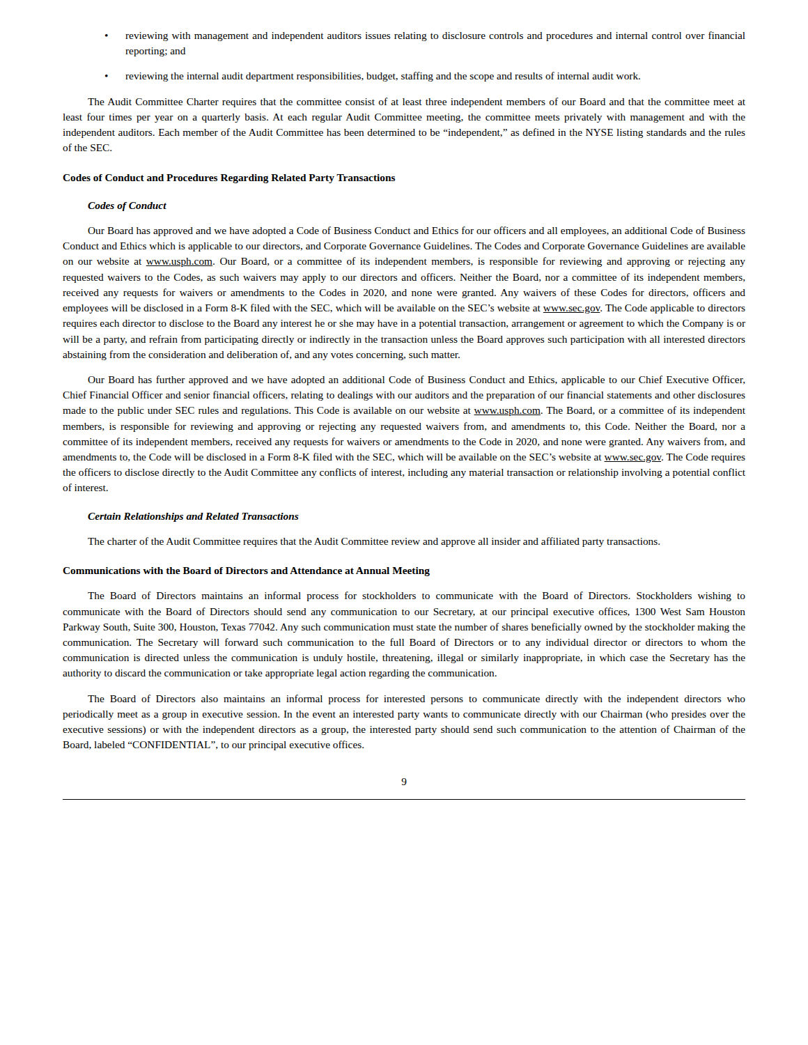reviewing with management and independent auditors issues relating to disclosure controls and procedures and internal control over financial reporting; and
reviewing the internal audit department responsibilities, budget, staffing and the scope and results of internal audit work.
The Audit Committee Charter requires that the committee consist of at least three independent members of our Board and that the committee meet at least four times per year on a quarterly basis. At each regular Audit Committee meeting, the committee meets privately with management and with the independent auditors. Each member of the Audit Committee has been determined to be “independent,” as defined in the NYSE listing standards and the rules of the SEC.
Codes of Conduct and Procedures Regarding Related Party Transactions
Codes of Conduct
Our Board has approved and we have adopted a Code of Business Conduct and Ethics for our officers and all employees, an additional Code of Business Conduct and Ethics which is applicable to our directors, and Corporate Governance Guidelines. The Codes and Corporate Governance Guidelines are available on our website at www.usph.com. Our Board, or a committee of its independent members, is responsible for reviewing and approving or rejecting any requested waivers to the Codes, as such waivers may apply to our directors and officers. Neither the Board, nor a committee of its independent members, received any requests for waivers or amendments to the Codes in 2020, and none were granted. Any waivers of these Codes for directors, officers and employees will be disclosed in a Form 8-K filed with the SEC, which will be available on the SEC’s website at www.sec.gov. The Code applicable to directors requires each director to disclose to the Board any interest he or she may have in a potential transaction, arrangement or agreement to which the Company is or will be a party, and refrain from participating directly or indirectly in the transaction unless the Board approves such participation with all interested directors abstaining from the consideration and deliberation of, and any votes concerning, such matter.
Our Board has further approved and we have adopted an additional Code of Business Conduct and Ethics, applicable to our Chief Executive Officer, Chief Financial Officer and senior financial officers, relating to dealings with our auditors and the preparation of our financial statements and other disclosures made to the public under SEC rules and regulations. This Code is available on our website at www.usph.com. The Board, or a committee of its independent members, is responsible for reviewing and approving or rejecting any requested waivers from, and amendments to, this Code. Neither the Board, nor a committee of its independent members, received any requests for waivers or amendments to the Code in 2020, and none were granted. Any waivers from, and amendments to, the Code will be disclosed in a Form 8-K filed with the SEC, which will be available on the SEC’s website at www.sec.gov. The Code requires the officers to disclose directly to the Audit Committee any conflicts of interest, including any material transaction or relationship involving a potential conflict of interest.
Certain Relationships and Related Transactions
The charter of the Audit Committee requires that the Audit Committee review and approve all insider and affiliated party transactions.
Communications with the Board of Directors and Attendance at Annual Meeting
The Board of Directors maintains an informal process for stockholders to communicate with the Board of Directors. Stockholders wishing to communicate with the Board of Directors should send any communication to our Secretary, at our principal executive offices, 1300 West Sam Houston Parkway South, Suite 300, Houston, Texas 77042. Any such communication must state the number of shares beneficially owned by the stockholder making the communication. The Secretary will forward such communication to the full Board of Directors or to any individual director or directors to whom the communication is directed unless the communication is unduly hostile, threatening, illegal or similarly inappropriate, in which case the Secretary has the authority to discard the communication or take appropriate legal action regarding the communication.
The Board of Directors also maintains an informal process for interested persons to communicate directly with the independent directors who periodically meet as a group in executive session. In the event an interested party wants to communicate directly with our Chairman (who presides over the executive sessions) or with the independent directors as a group, the interested party should send such communication to the attention of Chairman of the Board, labeled “CONFIDENTIAL”, to our principal executive offices.
9